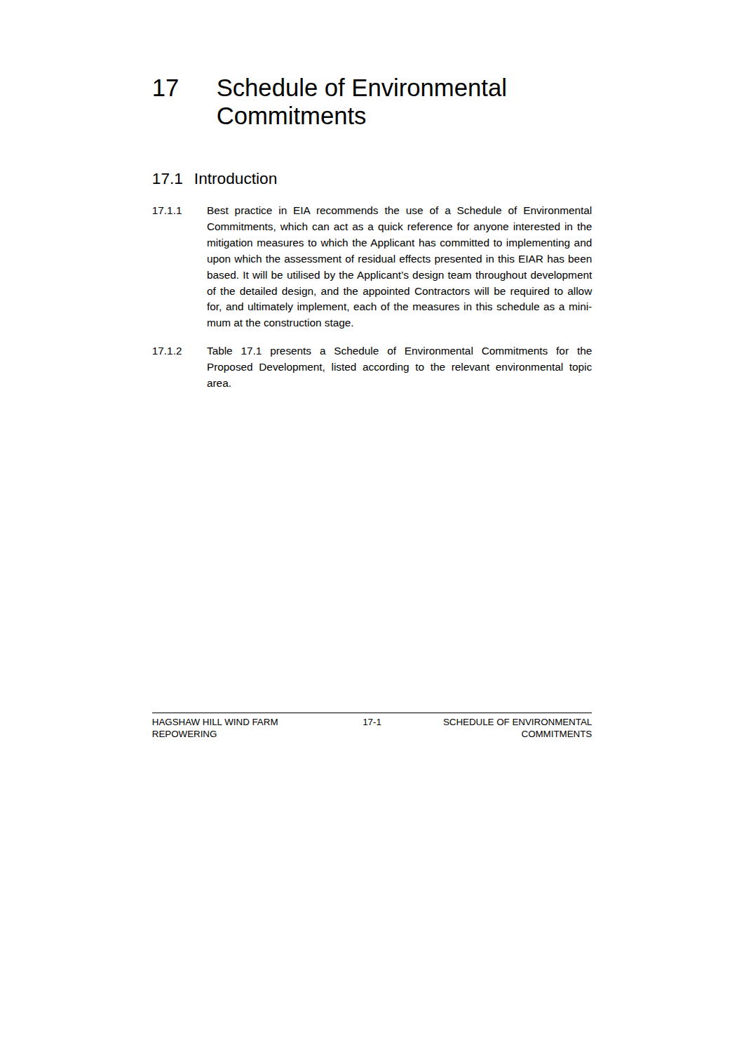17 Schedule of Environmental Commitments
17.1 Introduction
17.1.1 Best practice in EIA recommends the use of a Schedule of Environmental Commitments, which can act as a quick reference for anyone interested in the mitigation measures to which the Applicant has committed to implementing and upon which the assessment of residual effects presented in this EIAR has been based. It will be utilised by the Applicant’s design team throughout development of the detailed design, and the appointed Contractors will be required to allow for, and ultimately implement, each of the measures in this schedule as a minimum at the construction stage.
17.1.2 Table 17.1 presents a Schedule of Environmental Commitments for the Proposed Development, listed according to the relevant environmental topic area.
HAGSHAW HILL WIND FARM
REPOWERING
17-1
SCHEDULE OF ENVIRONMENTAL
COMMITMENTS